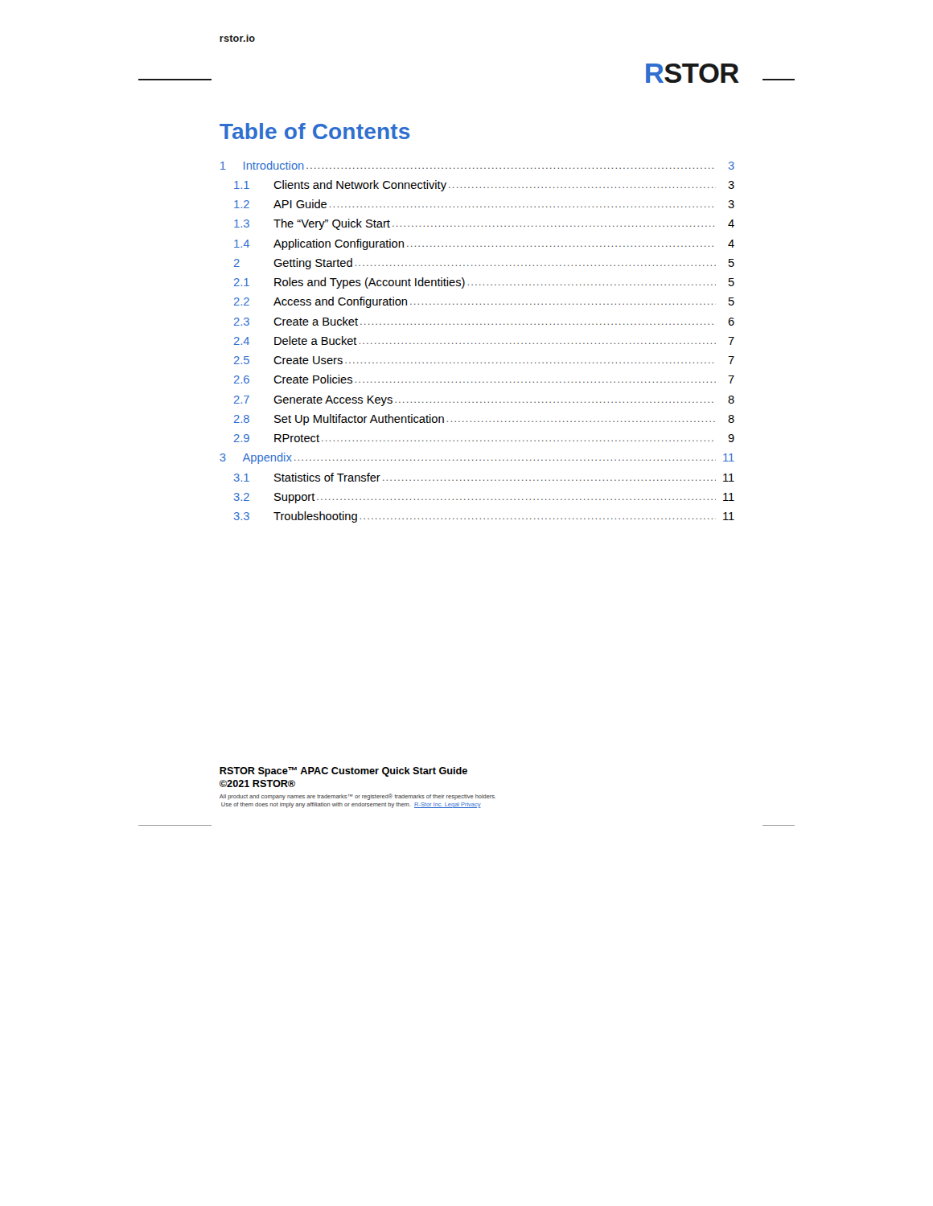rstor.io
RSTOR
Table of Contents
1 Introduction .................................................................................................................................. 3
1.1 Clients and Network Connectivity ......................................................................................................... 3
1.2 API Guide ............................................................................................................................. 3
1.3 The “Very” Quick Start ................................................................................................................. 4
1.4 Application Configuration .............................................................................................................. 4
2 Getting Started ............................................................................................................................. 5
2.1 Roles and Types (Account Identities) ..................................................................................................... 5
2.2 Access and Configuration .............................................................................................................. 5
2.3 Create a Bucket ............................................................................................................. 6
2.4 Delete a Bucket ............................................................................................................. 7
2.5 Create Users ............................................................................................................. 7
2.6 Create Policies ............................................................................................................. 7
2.7 Generate Access Keys ............................................................................................................. 8
2.8 Set Up Multifactor Authentication ....................................................................................................... 8
2.9 RProtect ............................................................................................................................. 9
3 Appendix ....................................................................................................................... 11
3.1 Statistics of Transfer ............................................................................................................. 11
3.2 Support ............................................................................................................................. 11
3.3 Troubleshooting ............................................................................................................. 11
RSTOR Space™ APAC Customer Quick Start Guide
©2021 RSTOR®
All product and company names are trademarks™ or registered® trademarks of their respective holders.
Use of them does not imply any affiliation with or endorsement by them. R-Stor Inc. Legal Privacy